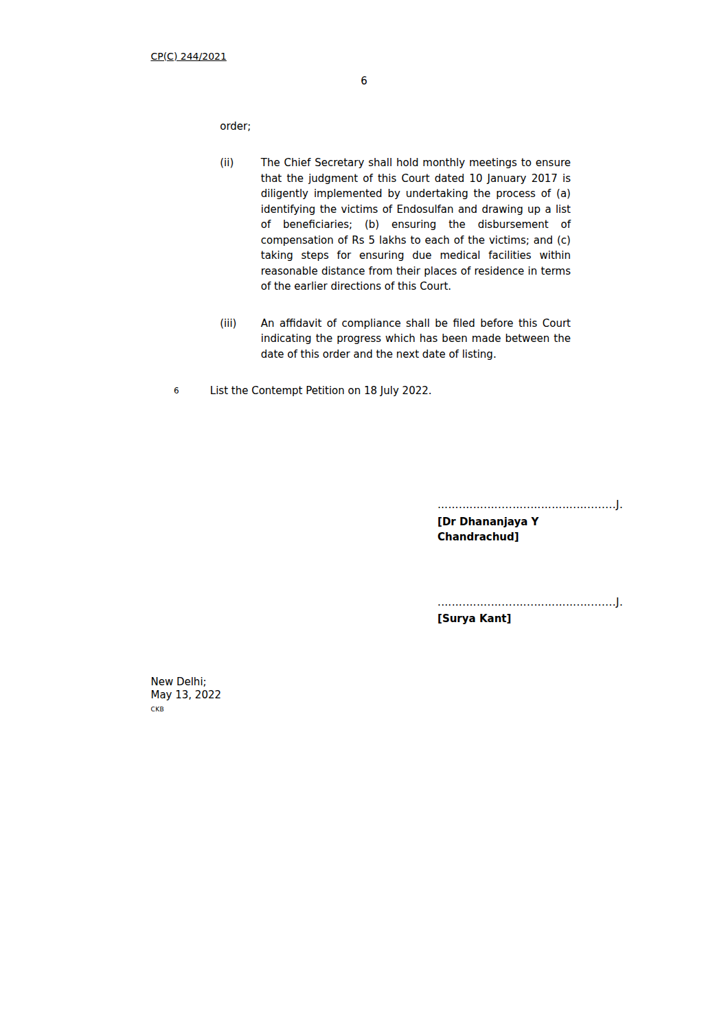CP(C) 244/2021
6
order;
(ii)
The Chief Secretary shall hold monthly meetings to ensure that the judgment of this Court dated 10 January 2017 is diligently implemented by undertaking the process of (a) identifying the victims of Endosulfan and drawing up a list of beneficiaries; (b) ensuring the disbursement of compensation of Rs 5 lakhs to each of the victims; and (c) taking steps for ensuring due medical facilities within reasonable distance from their places of residence in terms of the earlier directions of this Court.
(iii)
An affidavit of compliance shall be filed before this Court indicating the progress which has been made between the date of this order and the next date of listing.
6
List the Contempt Petition on 18 July 2022.
…….…….…....…..………….…........J.
[Dr Dhananjaya Y Chandrachud]
.…….…….…....…..………….….......J.
[Surya Kant]
New Delhi;
May 13, 2022
CKB